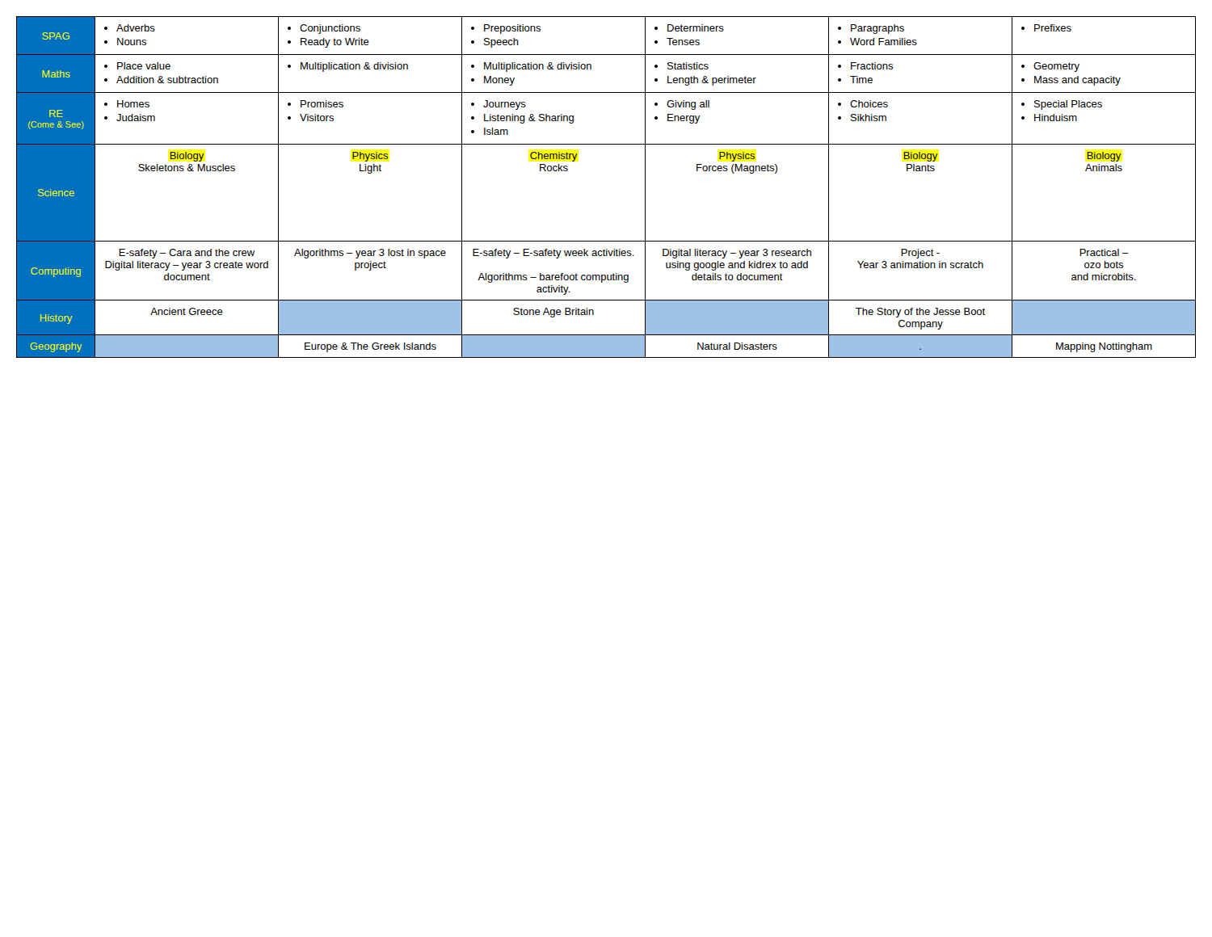| SPAG | Adverbs Nouns | Conjunctions Ready to Write | Prepositions Speech | Determiners Tenses | Paragraphs Word Families | Prefixes |
| Maths | Place value Addition & subtraction | Multiplication & division | Multiplication & division Money | Statistics Length & perimeter | Fractions Time | Geometry Mass and capacity |
| RE (Come & See) | Homes Judaism | Promises Visitors | Journeys Listening & Sharing Islam | Giving all Energy | Choices Sikhism | Special Places Hinduism |
| Science | Biology Skeletons & Muscles | Physics Light | Chemistry Rocks | Physics Forces (Magnets) | Biology Plants | Biology Animals |
| Computing | E-safety – Cara and the crew Digital literacy – year 3 create word document | Algorithms – year 3 lost in space project | E-safety – E-safety week activities. Algorithms – barefoot computing activity. | Digital literacy – year 3 research using google and kidrex to add details to document | Project - Year 3 animation in scratch | Practical – ozo bots and microbits. |
| History | Ancient Greece | | Stone Age Britain | | The Story of the Jesse Boot Company | |
| Geography | | Europe & The Greek Islands | | Natural Disasters | . | Mapping Nottingham |